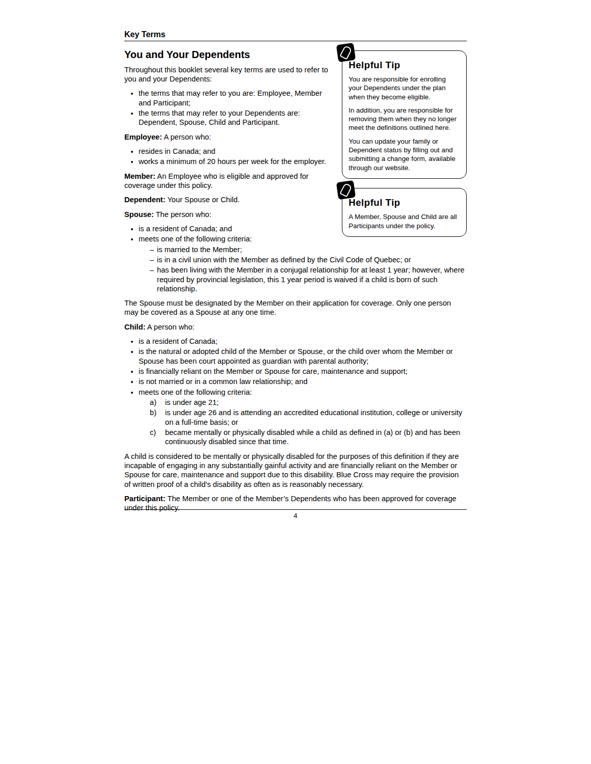Key Terms
Helpful Tip
You are responsible for enrolling your Dependents under the plan when they become eligible.
In addition, you are responsible for removing them when they no longer meet the definitions outlined here.
You can update your family or Dependent status by filling out and submitting a change form, available through our website.
Helpful Tip
A Member, Spouse and Child are all Participants under the policy.
You and Your Dependents
Throughout this booklet several key terms are used to refer to you and your Dependents:
the terms that may refer to you are: Employee, Member and Participant;
the terms that may refer to your Dependents are: Dependent, Spouse, Child and Participant.
Employee: A person who:
resides in Canada; and
works a minimum of 20 hours per week for the employer.
Member: An Employee who is eligible and approved for coverage under this policy.
Dependent: Your Spouse or Child.
Spouse: The person who:
is a resident of Canada; and
meets one of the following criteria:
is married to the Member;
is in a civil union with the Member as defined by the Civil Code of Quebec; or
has been living with the Member in a conjugal relationship for at least 1 year; however, where required by provincial legislation, this 1 year period is waived if a child is born of such relationship.
The Spouse must be designated by the Member on their application for coverage. Only one person may be covered as a Spouse at any one time.
Child: A person who:
is a resident of Canada;
is the natural or adopted child of the Member or Spouse, or the child over whom the Member or Spouse has been court appointed as guardian with parental authority;
is financially reliant on the Member or Spouse for care, maintenance and support;
is not married or in a common law relationship; and
meets one of the following criteria:
is under age 21;
is under age 26 and is attending an accredited educational institution, college or university on a full-time basis; or
became mentally or physically disabled while a child as defined in (a) or (b) and has been continuously disabled since that time.
A child is considered to be mentally or physically disabled for the purposes of this definition if they are incapable of engaging in any substantially gainful activity and are financially reliant on the Member or Spouse for care, maintenance and support due to this disability. Blue Cross may require the provision of written proof of a child's disability as often as is reasonably necessary.
Participant: The Member or one of the Member’s Dependents who has been approved for coverage under this policy.
4